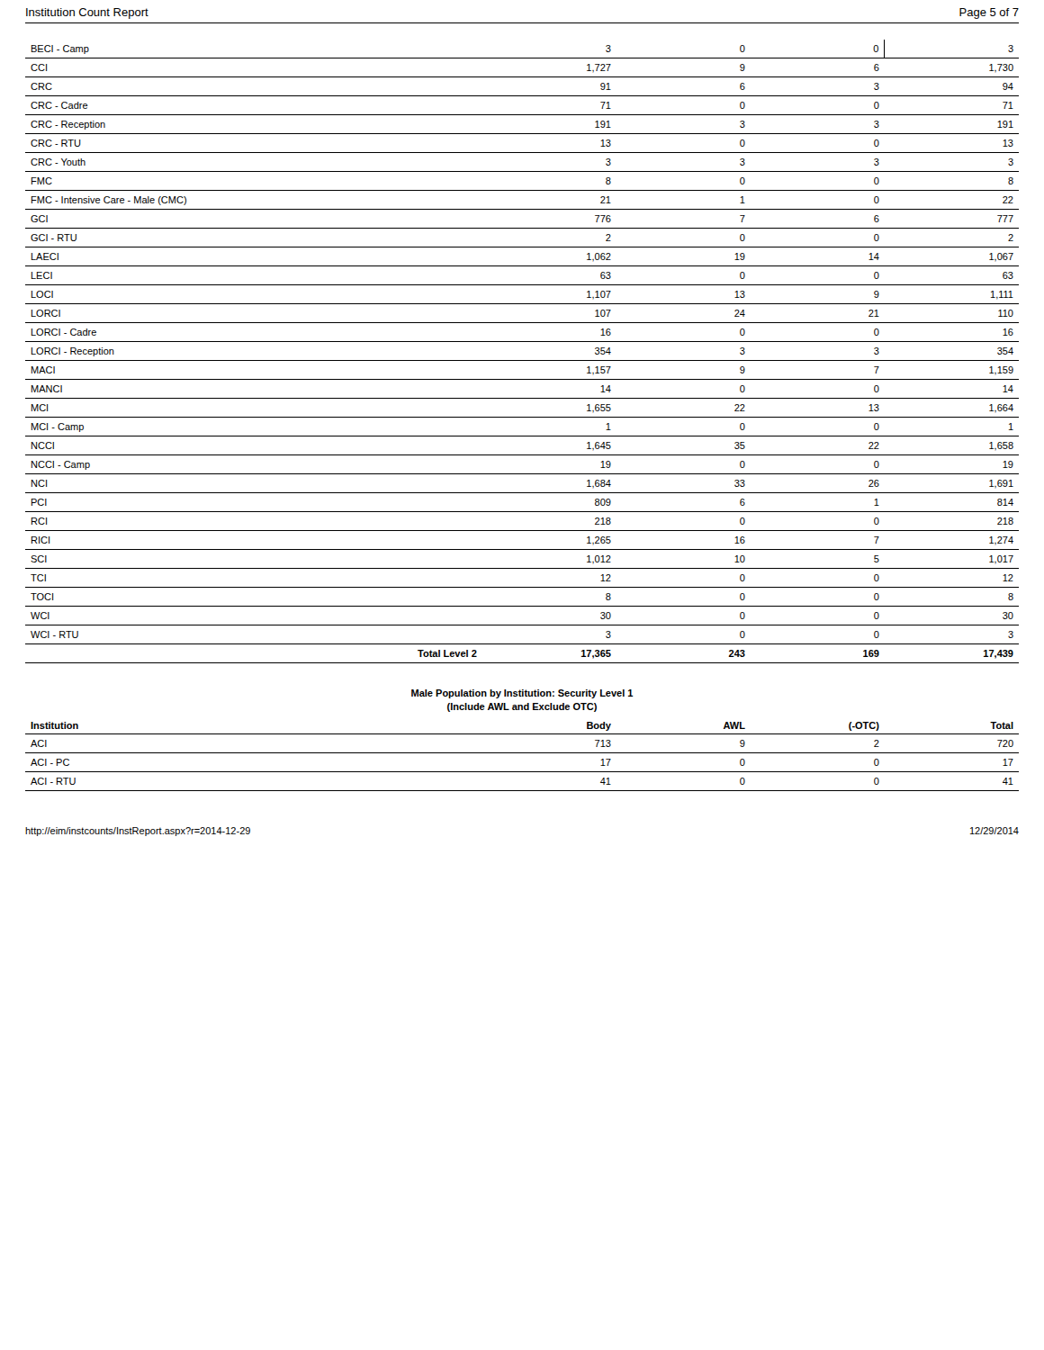Institution Count Report
Page 5 of 7
| BECI - Camp | 3 | 0 | 0 | 3 |
| CCI | 1,727 | 9 | 6 | 1,730 |
| CRC | 91 | 6 | 3 | 94 |
| CRC - Cadre | 71 | 0 | 0 | 71 |
| CRC - Reception | 191 | 3 | 3 | 191 |
| CRC - RTU | 13 | 0 | 0 | 13 |
| CRC - Youth | 3 | 3 | 3 | 3 |
| FMC | 8 | 0 | 0 | 8 |
| FMC - Intensive Care - Male (CMC) | 21 | 1 | 0 | 22 |
| GCI | 776 | 7 | 6 | 777 |
| GCI - RTU | 2 | 0 | 0 | 2 |
| LAECI | 1,062 | 19 | 14 | 1,067 |
| LECI | 63 | 0 | 0 | 63 |
| LOCI | 1,107 | 13 | 9 | 1,111 |
| LORCI | 107 | 24 | 21 | 110 |
| LORCI - Cadre | 16 | 0 | 0 | 16 |
| LORCI - Reception | 354 | 3 | 3 | 354 |
| MACI | 1,157 | 9 | 7 | 1,159 |
| MANCI | 14 | 0 | 0 | 14 |
| MCI | 1,655 | 22 | 13 | 1,664 |
| MCI - Camp | 1 | 0 | 0 | 1 |
| NCCI | 1,645 | 35 | 22 | 1,658 |
| NCCI - Camp | 19 | 0 | 0 | 19 |
| NCI | 1,684 | 33 | 26 | 1,691 |
| PCI | 809 | 6 | 1 | 814 |
| RCI | 218 | 0 | 0 | 218 |
| RICI | 1,265 | 16 | 7 | 1,274 |
| SCI | 1,012 | 10 | 5 | 1,017 |
| TCI | 12 | 0 | 0 | 12 |
| TOCI | 8 | 0 | 0 | 8 |
| WCI | 30 | 0 | 0 | 30 |
| WCI - RTU | 3 | 0 | 0 | 3 |
| Total Level 2 | 17,365 | 243 | 169 | 17,439 |
Male Population by Institution: Security Level 1
(Include AWL and Exclude OTC)
| Institution | Body | AWL | (-OTC) | Total |
| --- | --- | --- | --- | --- |
| ACI | 713 | 9 | 2 | 720 |
| ACI - PC | 17 | 0 | 0 | 17 |
| ACI - RTU | 41 | 0 | 0 | 41 |
http://eim/instcounts/InstReport.aspx?r=2014-12-29
12/29/2014